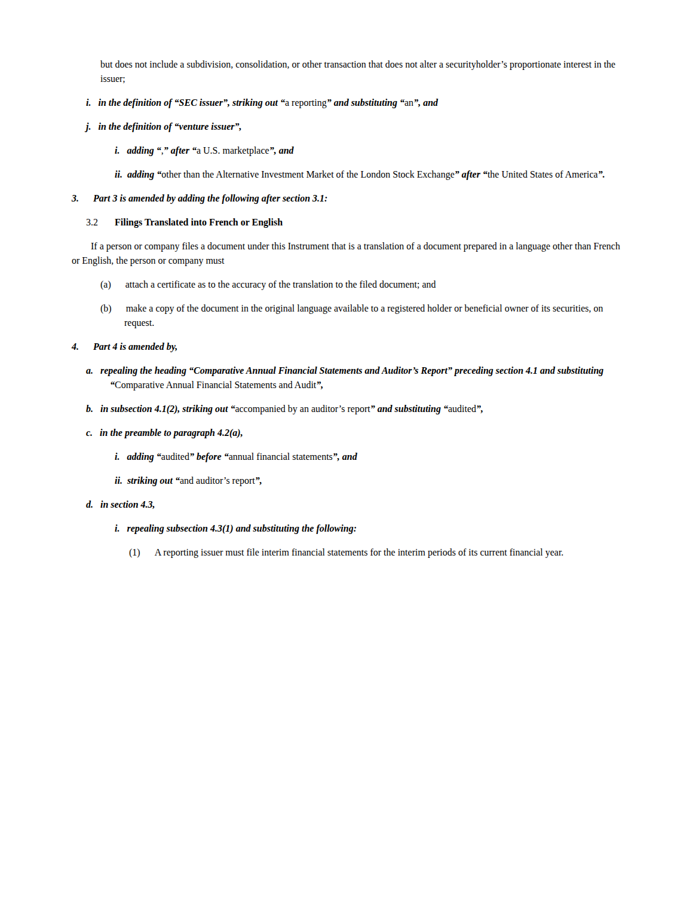but does not include a subdivision, consolidation, or other transaction that does not alter a securityholder’s proportionate interest in the issuer;
i. in the definition of “SEC issuer”, striking out “a reporting” and substituting “an”, and
j. in the definition of “venture issuer”,
i. adding “,” after “a U.S. marketplace”, and
ii. adding “other than the Alternative Investment Market of the London Stock Exchange” after “the United States of America”.
3. Part 3 is amended by adding the following after section 3.1:
3.2 Filings Translated into French or English
If a person or company files a document under this Instrument that is a translation of a document prepared in a language other than French or English, the person or company must
(a) attach a certificate as to the accuracy of the translation to the filed document; and
(b) make a copy of the document in the original language available to a registered holder or beneficial owner of its securities, on request.
4. Part 4 is amended by,
a. repealing the heading “Comparative Annual Financial Statements and Auditor’s Report” preceding section 4.1 and substituting “Comparative Annual Financial Statements and Audit”,
b. in subsection 4.1(2), striking out “accompanied by an auditor’s report” and substituting “audited”,
c. in the preamble to paragraph 4.2(a),
i. adding “audited” before “annual financial statements”, and
ii. striking out “and auditor’s report”,
d. in section 4.3,
i. repealing subsection 4.3(1) and substituting the following:
(1) A reporting issuer must file interim financial statements for the interim periods of its current financial year.